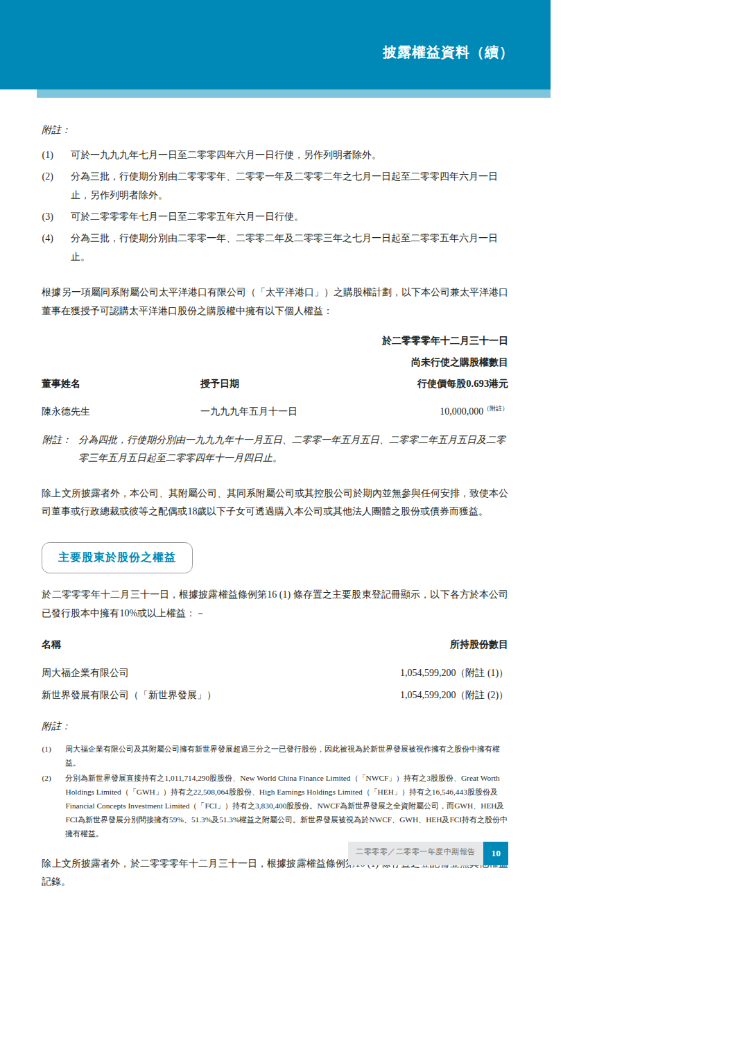披露權益資料（續）
附註：
| (1) | 可於一九九九年七月一日至二零零四年六月一日行使，另作列明者除外。 |
| (2) | 分為三批，行使期分別由二零零零年、二零零一年及二零零二年之七月一日起至二零零四年六月一日止，另作列明者除外。 |
| (3) | 可於二零零零年七月一日至二零零五年六月一日行使。 |
| (4) | 分為三批，行使期分別由二零零一年、二零零二年及二零零三年之七月一日起至二零零五年六月一日止。 |
根據另一項屬同系附屬公司太平洋港口有限公司（「太平洋港口」）之購股權計劃，以下本公司兼太平洋港口董事在獲授予可認購太平洋港口股份之購股權中擁有以下個人權益：
| | | 於二零零零年十二月三十一日 |
| | | 尚未行使之購股權數目 |
| 董事姓名 | 授予日期 | 行使價每股 0.693 港元 |
| 陳永德先生 | 一九九九年五月十一日 | 10,000,000 （附註） |
| 附註： | 分為四批，行使期分別由一九九九年十一月五日、二零零一年五月五日、二零零二年五月五日及二零零三年五月五日起至二零零四年十一月四日止。 |
除上文所披露者外，本公司、其附屬公司、其同系附屬公司或其控股公司於期內並無參與任何安排，致使本公司董事或行政總裁或彼等之配偶或18歲以下子女可透過購入本公司或其他法人團體之股份或債券而獲益。
主要股東於股份之權益
於二零零零年十二月三十一日，根據披露權益條例第16 (1) 條存置之主要股東登記冊顯示，以下各方於本公司已發行股本中擁有10%或以上權益：－
| 名稱 | 所持股份數目 |
| --- | --- |
| 周大福企業有限公司 | 1,054,599,200（附註 (1)） |
| 新世界發展有限公司（「新世界發展」） | 1,054,599,200（附註 (2)） |
附註：
| (1) | 周大福企業有限公司及其附屬公司擁有新世界發展超過三分之一已發行股份，因此被視為於新世界發展被視作擁有之股份中擁有權益。 |
| (2) | 分別為新世界發展直接持有之1,011,714,290股股份、New World China Finance Limited（「NWCF」）持有之3股股份、Great Worth Holdings Limited（「GWH」）持有之22,508,064股股份、High Earnings Holdings Limited（「HEH」）持有之16,546,443股股份及Financial Concepts Investment Limited（「FCI」）持有之3,830,400股股份。NWCF為新世界發展之全資附屬公司，而GWH、HEH及FCI為新世界發展分別間接擁有59%、51.3%及51.3%權益之附屬公司。新世界發展被視為於NWCF、GWH、HEH及FCI持有之股份中擁有權益。 |
除上文所披露者外，於二零零零年十二月三十一日，根據披露權益條例第16 (1) 條存置之登記冊並無其他權益記錄。
二零零零／二零零一年度中期報告
10